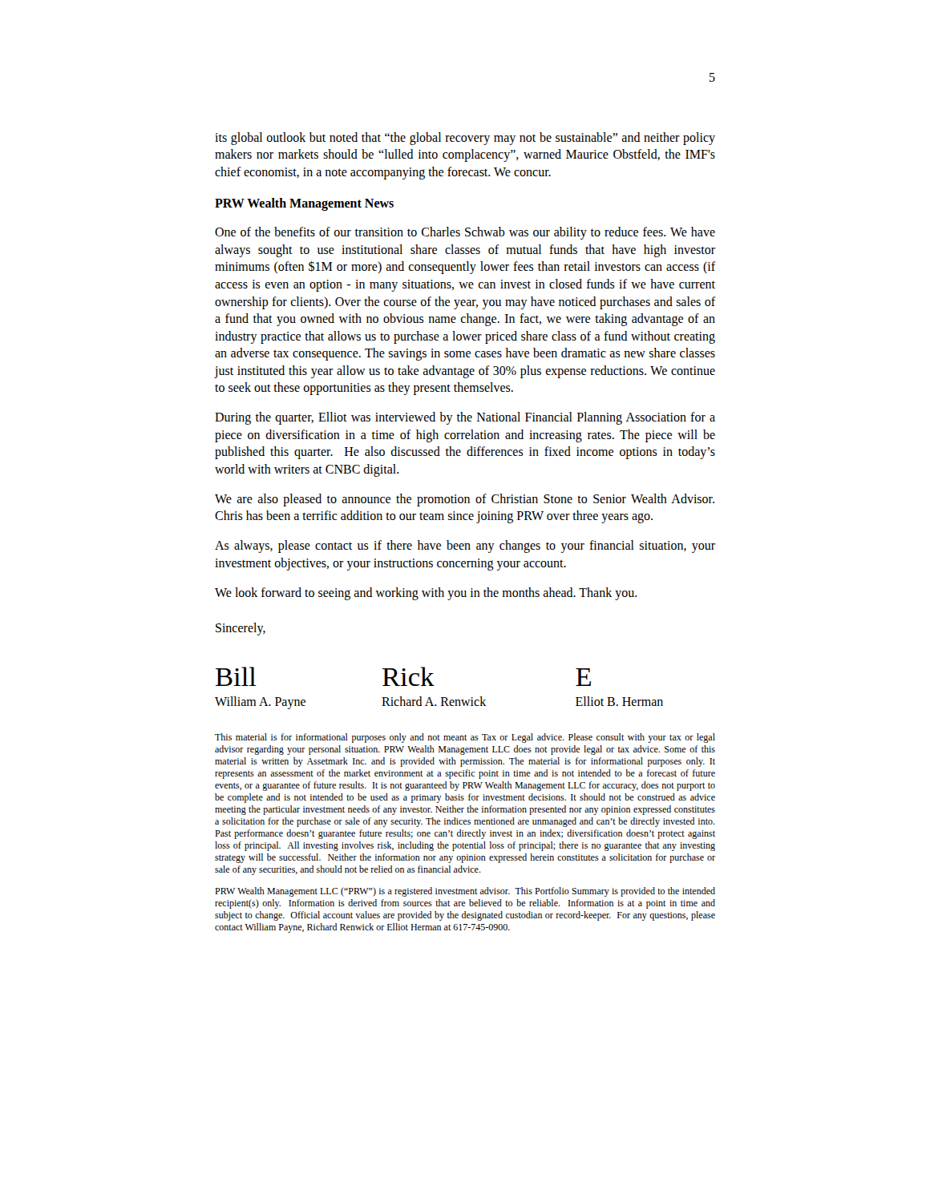5
its global outlook but noted that “the global recovery may not be sustainable” and neither policy makers nor markets should be “lulled into complacency”, warned Maurice Obstfeld, the IMF's chief economist, in a note accompanying the forecast. We concur.
PRW Wealth Management News
One of the benefits of our transition to Charles Schwab was our ability to reduce fees. We have always sought to use institutional share classes of mutual funds that have high investor minimums (often $1M or more) and consequently lower fees than retail investors can access (if access is even an option - in many situations, we can invest in closed funds if we have current ownership for clients). Over the course of the year, you may have noticed purchases and sales of a fund that you owned with no obvious name change. In fact, we were taking advantage of an industry practice that allows us to purchase a lower priced share class of a fund without creating an adverse tax consequence. The savings in some cases have been dramatic as new share classes just instituted this year allow us to take advantage of 30% plus expense reductions. We continue to seek out these opportunities as they present themselves.
During the quarter, Elliot was interviewed by the National Financial Planning Association for a piece on diversification in a time of high correlation and increasing rates. The piece will be published this quarter. He also discussed the differences in fixed income options in today’s world with writers at CNBC digital.
We are also pleased to announce the promotion of Christian Stone to Senior Wealth Advisor. Chris has been a terrific addition to our team since joining PRW over three years ago.
As always, please contact us if there have been any changes to your financial situation, your investment objectives, or your instructions concerning your account.
We look forward to seeing and working with you in the months ahead. Thank you.
Sincerely,
Bill
William A. Payne
Rick
Richard A. Renwick
E
Elliot B. Herman
This material is for informational purposes only and not meant as Tax or Legal advice. Please consult with your tax or legal advisor regarding your personal situation. PRW Wealth Management LLC does not provide legal or tax advice. Some of this material is written by Assetmark Inc. and is provided with permission. The material is for informational purposes only. It represents an assessment of the market environment at a specific point in time and is not intended to be a forecast of future events, or a guarantee of future results. It is not guaranteed by PRW Wealth Management LLC for accuracy, does not purport to be complete and is not intended to be used as a primary basis for investment decisions. It should not be construed as advice meeting the particular investment needs of any investor. Neither the information presented nor any opinion expressed constitutes a solicitation for the purchase or sale of any security. The indices mentioned are unmanaged and can’t be directly invested into. Past performance doesn’t guarantee future results; one can’t directly invest in an index; diversification doesn’t protect against loss of principal. All investing involves risk, including the potential loss of principal; there is no guarantee that any investing strategy will be successful. Neither the information nor any opinion expressed herein constitutes a solicitation for purchase or sale of any securities, and should not be relied on as financial advice.
PRW Wealth Management LLC (“PRW”) is a registered investment advisor. This Portfolio Summary is provided to the intended recipient(s) only. Information is derived from sources that are believed to be reliable. Information is at a point in time and subject to change. Official account values are provided by the designated custodian or record-keeper. For any questions, please contact William Payne, Richard Renwick or Elliot Herman at 617-745-0900.